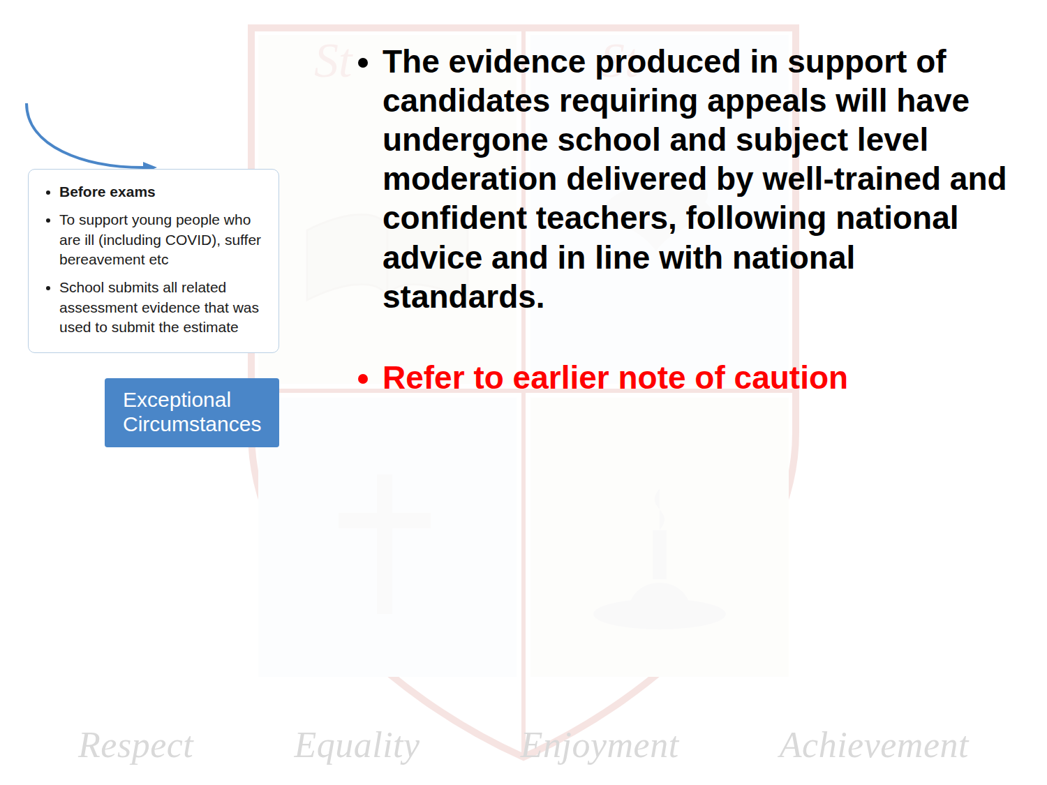St St
Before exams
To support young people who are ill (including COVID), suffer bereavement etc
School submits all related assessment evidence that was used to submit the estimate
Exceptional
Circumstances
The evidence produced in support of candidates requiring appeals will have undergone school and subject level moderation delivered by well-trained and confident teachers, following national advice and in line with national standards.
Refer to earlier note of caution
Respect Equality Enjoyment Achievement